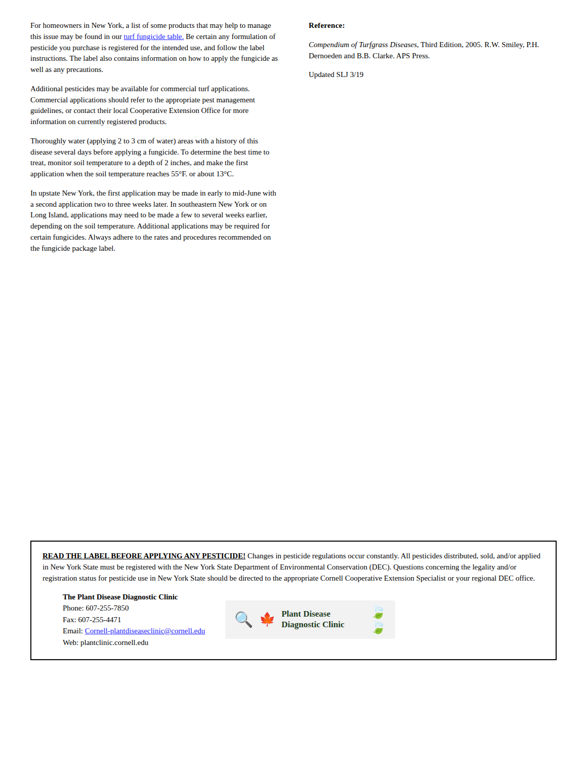For homeowners in New York, a list of some products that may help to manage this issue may be found in our turf fungicide table. Be certain any formulation of pesticide you purchase is registered for the intended use, and follow the label instructions. The label also contains information on how to apply the fungicide as well as any precautions.
Additional pesticides may be available for commercial turf applications. Commercial applications should refer to the appropriate pest management guidelines, or contact their local Cooperative Extension Office for more information on currently registered products.
Thoroughly water (applying 2 to 3 cm of water) areas with a history of this disease several days before applying a fungicide. To determine the best time to treat, monitor soil temperature to a depth of 2 inches, and make the first application when the soil temperature reaches 55°F. or about 13°C.
In upstate New York, the first application may be made in early to mid-June with a second application two to three weeks later. In southeastern New York or on Long Island, applications may need to be made a few to several weeks earlier, depending on the soil temperature. Additional applications may be required for certain fungicides. Always adhere to the rates and procedures recommended on the fungicide package label.
Reference:
Compendium of Turfgrass Diseases, Third Edition, 2005. R.W. Smiley, P.H. Dernoeden and B.B. Clarke. APS Press.
Updated SLJ 3/19
READ THE LABEL BEFORE APPLYING ANY PESTICIDE! Changes in pesticide regulations occur constantly. All pesticides distributed, sold, and/or applied in New York State must be registered with the New York State Department of Environmental Conservation (DEC). Questions concerning the legality and/or registration status for pesticide use in New York State should be directed to the appropriate Cornell Cooperative Extension Specialist or your regional DEC office.
The Plant Disease Diagnostic Clinic
Phone: 607-255-7850
Fax: 607-255-4471
Email: Cornell-plantdiseaseclinic@cornell.edu
Web: plantclinic.cornell.edu
🔍 🍁 Plant Disease
Diagnostic Clinic 🍃 🍃